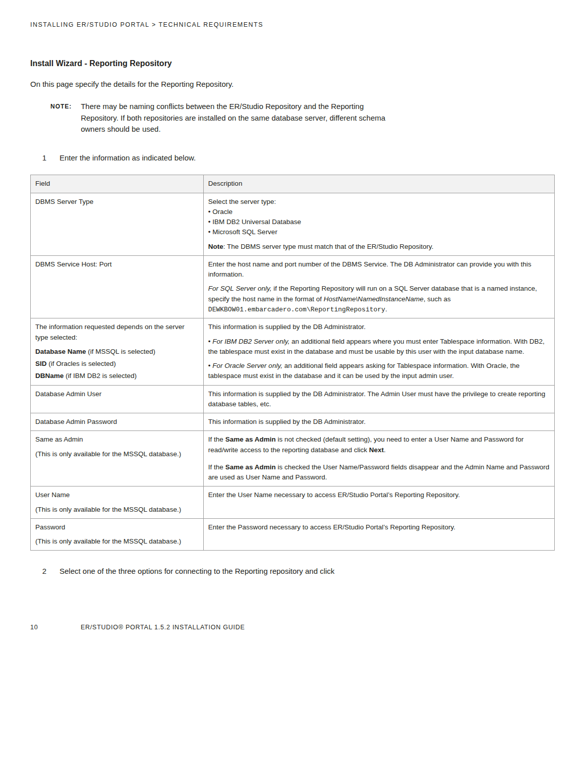INSTALLING ER/STUDIO PORTAL > TECHNICAL REQUIREMENTS
Install Wizard - Reporting Repository
On this page specify the details for the Reporting Repository.
NOTE:
There may be naming conflicts between the ER/Studio Repository and the Reporting Repository. If both repositories are installed on the same database server, different schema owners should be used.
1
Enter the information as indicated below.
| Field | Description |
| --- | --- |
| DBMS Server Type | Select the server type: Oracle IBM DB2 Universal Database Microsoft SQL Server Note : The DBMS server type must match that of the ER/Studio Repository. |
| DBMS Service Host: Port | Enter the host name and port number of the DBMS Service. The DB Administrator can provide you with this information. For SQL Server only, if the Reporting Repository will run on a SQL Server database that is a named instance, specify the host name in the format of HostName\NamedInstanceName , such as DEWKBOW01.embarcadero.com\ReportingRepository . |
| The information requested depends on the server type selected: Database Name (if MSSQL is selected) SID (if Oracles is selected) DBName (if IBM DB2 is selected) | This information is supplied by the DB Administrator. • For IBM DB2 Server only, an additional field appears where you must enter Tablespace information. With DB2, the tablespace must exist in the database and must be usable by this user with the input database name. • For Oracle Server only, an additional field appears asking for Tablespace information. With Oracle, the tablespace must exist in the database and it can be used by the input admin user. |
| Database Admin User | This information is supplied by the DB Administrator. The Admin User must have the privilege to create reporting database tables, etc. |
| Database Admin Password | This information is supplied by the DB Administrator. |
| Same as Admin (This is only available for the MSSQL database.) | If the Same as Admin is not checked (default setting), you need to enter a User Name and Password for read/write access to the reporting database and click Next . If the Same as Admin is checked the User Name/Password fields disappear and the Admin Name and Password are used as User Name and Password. |
| User Name (This is only available for the MSSQL database.) | Enter the User Name necessary to access ER/Studio Portal’s Reporting Repository. |
| Password (This is only available for the MSSQL database.) | Enter the Password necessary to access ER/Studio Portal’s Reporting Repository. |
2
Select one of the three options for connecting to the Reporting repository and click
10
ER/STUDIO® PORTAL 1.5.2 INSTALLATION GUIDE